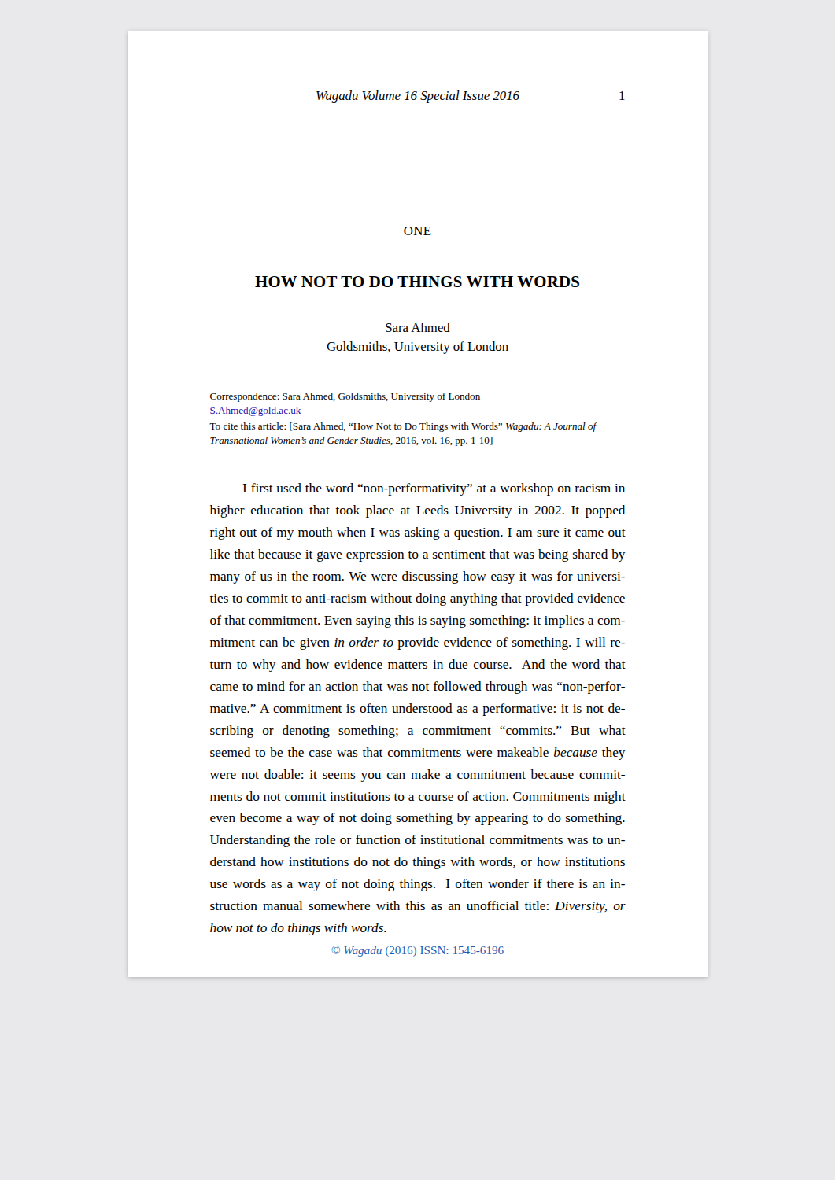Wagadu Volume 16 Special Issue 2016 1
ONE
HOW NOT TO DO THINGS WITH WORDS
Sara Ahmed
Goldsmiths, University of London
Correspondence: Sara Ahmed, Goldsmiths, University of London
S.Ahmed@gold.ac.uk To cite this article: [Sara Ahmed, “How Not to Do Things with Words” Wagadu: A Journal of Transnational Women’s and Gender Studies, 2016, vol. 16, pp. 1-10]
I first used the word “non-performativity” at a workshop on racism in higher education that took place at Leeds University in 2002. It popped right out of my mouth when I was asking a question. I am sure it came out like that because it gave expression to a sentiment that was being shared by many of us in the room. We were discussing how easy it was for universities to commit to anti-racism without doing anything that provided evidence of that commitment. Even saying this is saying something: it implies a commitment can be given in order to provide evidence of something. I will return to why and how evidence matters in due course. And the word that came to mind for an action that was not followed through was “non-performative.” A commitment is often understood as a performative: it is not describing or denoting something; a commitment “commits.” But what seemed to be the case was that commitments were makeable because they were not doable: it seems you can make a commitment because commitments do not commit institutions to a course of action. Commitments might even become a way of not doing something by appearing to do something. Understanding the role or function of institutional commitments was to understand how institutions do not do things with words, or how institutions use words as a way of not doing things. I often wonder if there is an instruction manual somewhere with this as an unofficial title: Diversity, or how not to do things with words.
© Wagadu (2016) ISSN: 1545-6196